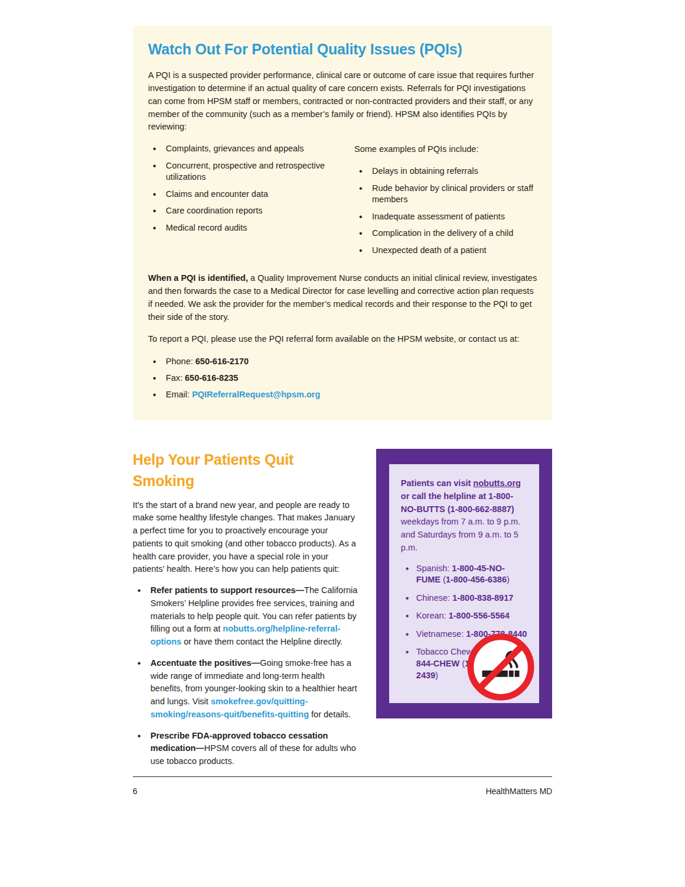Watch Out For Potential Quality Issues (PQIs)
A PQI is a suspected provider performance, clinical care or outcome of care issue that requires further investigation to determine if an actual quality of care concern exists. Referrals for PQI investigations can come from HPSM staff or members, contracted or non-contracted providers and their staff, or any member of the community (such as a member’s family or friend). HPSM also identifies PQIs by reviewing:
Complaints, grievances and appeals
Concurrent, prospective and retrospective utilizations
Claims and encounter data
Care coordination reports
Medical record audits
Some examples of PQIs include:
Delays in obtaining referrals
Rude behavior by clinical providers or staff members
Inadequate assessment of patients
Complication in the delivery of a child
Unexpected death of a patient
When a PQI is identified, a Quality Improvement Nurse conducts an initial clinical review, investigates and then forwards the case to a Medical Director for case levelling and corrective action plan requests if needed. We ask the provider for the member’s medical records and their response to the PQI to get their side of the story.
To report a PQI, please use the PQI referral form available on the HPSM website, or contact us at:
Phone: 650-616-2170
Fax: 650-616-8235
Email: PQIReferralRequest@hpsm.org
Help Your Patients Quit Smoking
It's the start of a brand new year, and people are ready to make some healthy lifestyle changes. That makes January a perfect time for you to proactively encourage your patients to quit smoking (and other tobacco products). As a health care provider, you have a special role in your patients’ health. Here’s how you can help patients quit:
Refer patients to support resources—The California Smokers’ Helpline provides free services, training and materials to help people quit. You can refer patients by filling out a form at nobutts.org/helpline-referral-options or have them contact the Helpline directly.
Accentuate the positives—Going smoke-free has a wide range of immediate and long-term health benefits, from younger-looking skin to a healthier heart and lungs. Visit smokefree.gov/quitting-smoking/reasons-quit/benefits-quitting for details.
Prescribe FDA-approved tobacco cessation medication—HPSM covers all of these for adults who use tobacco products.
Patients can visit nobutts.org or call the helpline at 1-800-NO-BUTTS (1-800-662-8887) weekdays from 7 a.m. to 9 p.m. and Saturdays from 9 a.m. to 5 p.m.
Spanish: 1-800-45-NO-FUME (1-800-456-6386)
Chinese: 1-800-838-8917
Korean: 1-800-556-5564
Vietnamese: 1-800-778-8440
Tobacco Chewers: 1-800-844-CHEW (1-800-844-2439)
6 HealthMatters MD